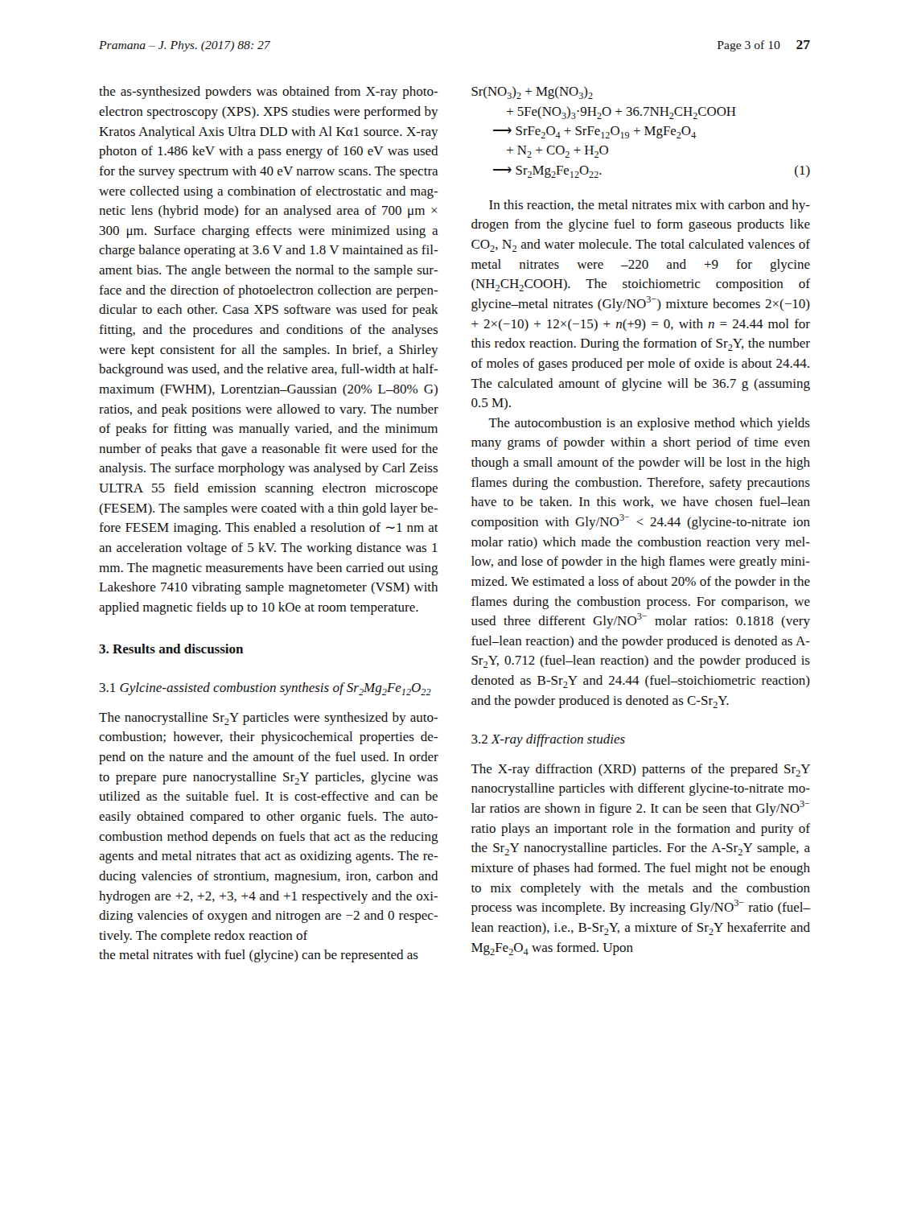Pramana – J. Phys. (2017) 88: 27
Page 3 of 10 27
the as-synthesized powders was obtained from X-ray photoelectron spectroscopy (XPS). XPS studies were performed by Kratos Analytical Axis Ultra DLD with Al Kα1 source. X-ray photon of 1.486 keV with a pass energy of 160 eV was used for the survey spectrum with 40 eV narrow scans. The spectra were collected using a combination of electrostatic and magnetic lens (hybrid mode) for an analysed area of 700 μm × 300 μm. Surface charging effects were minimized using a charge balance operating at 3.6 V and 1.8 V maintained as filament bias. The angle between the normal to the sample surface and the direction of photoelectron collection are perpendicular to each other. Casa XPS software was used for peak fitting, and the procedures and conditions of the analyses were kept consistent for all the samples. In brief, a Shirley background was used, and the relative area, full-width at half-maximum (FWHM), Lorentzian–Gaussian (20% L–80% G) ratios, and peak positions were allowed to vary. The number of peaks for fitting was manually varied, and the minimum number of peaks that gave a reasonable fit were used for the analysis. The surface morphology was analysed by Carl Zeiss ULTRA 55 field emission scanning electron microscope (FESEM). The samples were coated with a thin gold layer before FESEM imaging. This enabled a resolution of ∼1 nm at an acceleration voltage of 5 kV. The working distance was 1 mm. The magnetic measurements have been carried out using Lakeshore 7410 vibrating sample magnetometer (VSM) with applied magnetic fields up to 10 kOe at room temperature.
3. Results and discussion
3.1 Gylcine-assisted combustion synthesis of Sr2Mg2Fe12O22
The nanocrystalline Sr2Y particles were synthesized by autocombustion; however, their physicochemical properties depend on the nature and the amount of the fuel used. In order to prepare pure nanocrystalline Sr2Y particles, glycine was utilized as the suitable fuel. It is cost-effective and can be easily obtained compared to other organic fuels. The autocombustion method depends on fuels that act as the reducing agents and metal nitrates that act as oxidizing agents. The reducing valencies of strontium, magnesium, iron, carbon and hydrogen are +2, +2, +3, +4 and +1 respectively and the oxidizing valencies of oxygen and nitrogen are −2 and 0 respectively. The complete redox reaction of
the metal nitrates with fuel (glycine) can be represented as
Sr(NO3)2 + Mg(NO3)2
+ 5Fe(NO3)3·9H2O + 36.7NH2CH2COOH
⟶ SrFe2O4 + SrFe12O19 + MgFe2O4
+ N2 + CO2 + H2O
⟶ Sr2Mg2Fe12O22.(1)
In this reaction, the metal nitrates mix with carbon and hydrogen from the glycine fuel to form gaseous products like CO2, N2 and water molecule. The total calculated valences of metal nitrates were –220 and +9 for glycine (NH2CH2COOH). The stoichiometric composition of glycine–metal nitrates (Gly/NO3−) mixture becomes 2×(−10) + 2×(−10) + 12×(−15) + n(+9) = 0, with n = 24.44 mol for this redox reaction. During the formation of Sr2Y, the number of moles of gases produced per mole of oxide is about 24.44. The calculated amount of glycine will be 36.7 g (assuming 0.5 M).
The autocombustion is an explosive method which yields many grams of powder within a short period of time even though a small amount of the powder will be lost in the high flames during the combustion. Therefore, safety precautions have to be taken. In this work, we have chosen fuel–lean composition with Gly/NO3− < 24.44 (glycine-to-nitrate ion molar ratio) which made the combustion reaction very mellow, and lose of powder in the high flames were greatly minimized. We estimated a loss of about 20% of the powder in the flames during the combustion process. For comparison, we used three different Gly/NO3− molar ratios: 0.1818 (very fuel–lean reaction) and the powder produced is denoted as A-Sr2Y, 0.712 (fuel–lean reaction) and the powder produced is denoted as B-Sr2Y and 24.44 (fuel–stoichiometric reaction) and the powder produced is denoted as C-Sr2Y.
3.2 X-ray diffraction studies
The X-ray diffraction (XRD) patterns of the prepared Sr2Y nanocrystalline particles with different glycine-to-nitrate molar ratios are shown in figure 2. It can be seen that Gly/NO3− ratio plays an important role in the formation and purity of the Sr2Y nanocrystalline particles. For the A-Sr2Y sample, a mixture of phases had formed. The fuel might not be enough to mix completely with the metals and the combustion process was incomplete. By increasing Gly/NO3− ratio (fuel–lean reaction), i.e., B-Sr2Y, a mixture of Sr2Y hexaferrite and Mg2Fe2O4 was formed. Upon